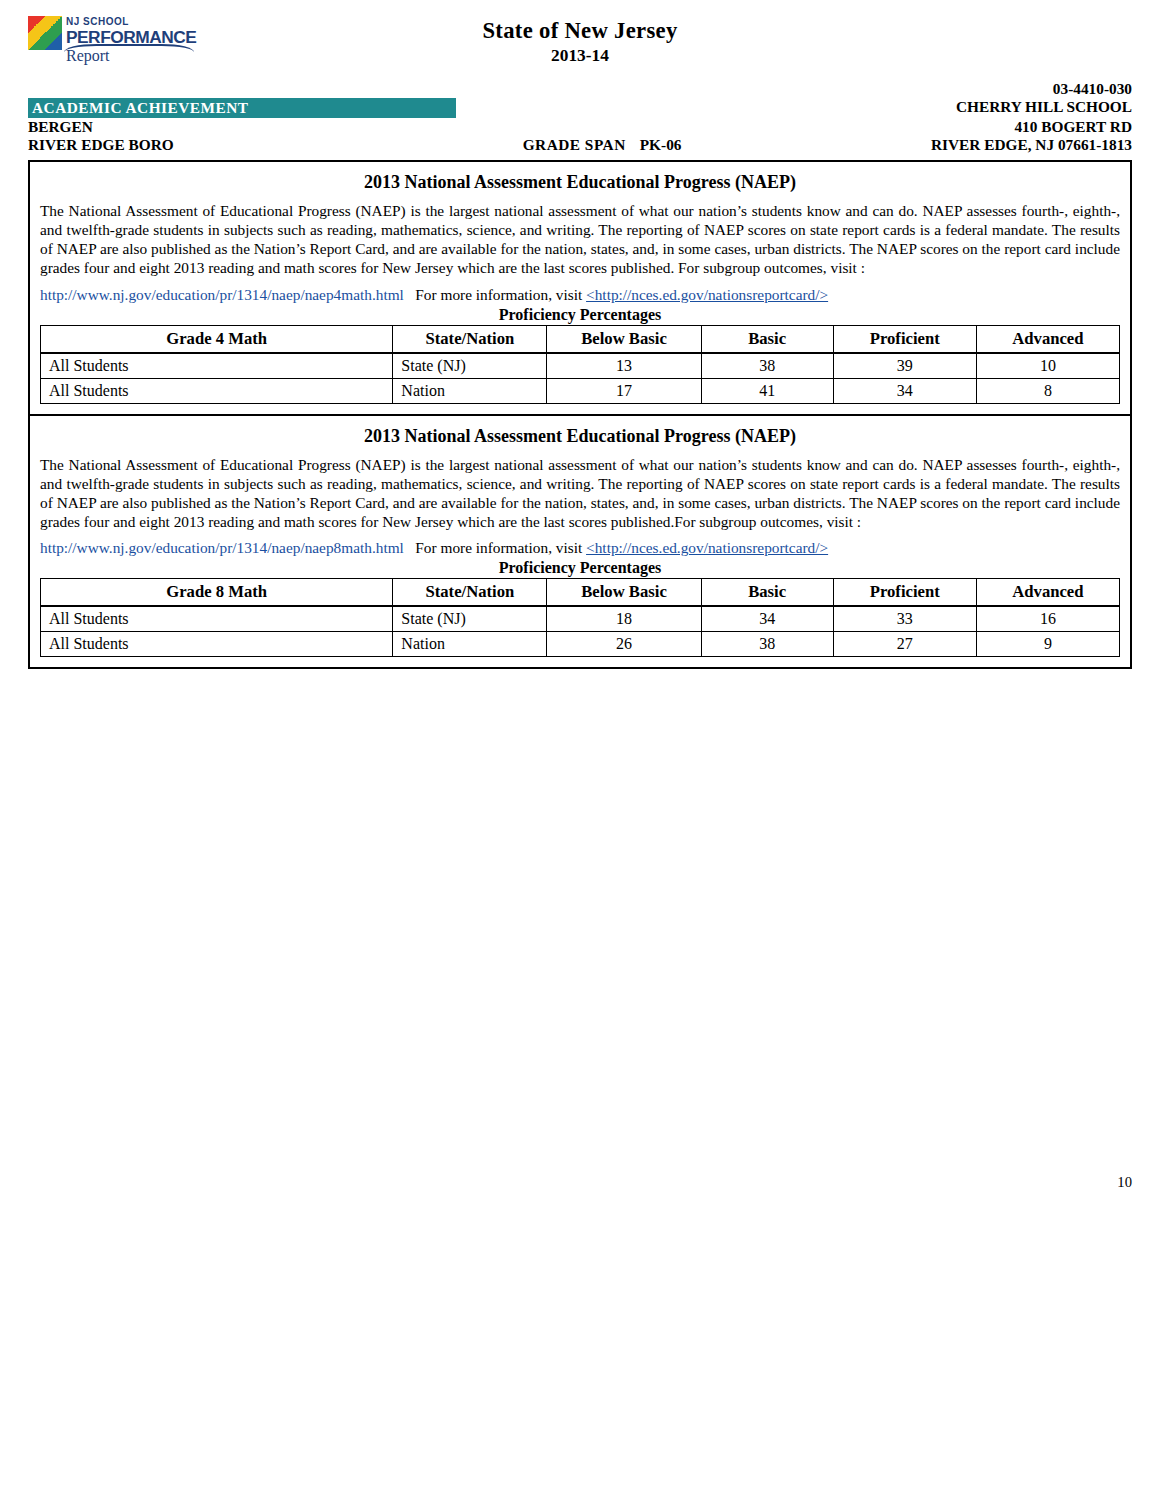NJ SCHOOL
PERFORMANCE
Report
State of New Jersey
2013-14
| | | 03-4410-030 |
| ACADEMIC ACHIEVEMENT | | CHERRY HILL SCHOOL |
| BERGEN | | 410 BOGERT RD |
| RIVER EDGE BORO | GRADE SPAN PK-06 | RIVER EDGE, NJ 07661-1813 |
2013 National Assessment Educational Progress (NAEP)
The National Assessment of Educational Progress (NAEP) is the largest national assessment of what our nation’s students know and can do. NAEP assesses fourth-, eighth-, and twelfth-grade students in subjects such as reading, mathematics, science, and writing. The reporting of NAEP scores on state report cards is a federal mandate. The results of NAEP are also published as the Nation’s Report Card, and are available for the nation, states, and, in some cases, urban districts. The NAEP scores on the report card include grades four and eight 2013 reading and math scores for New Jersey which are the last scores published. For subgroup outcomes, visit :
http://www.nj.gov/education/pr/1314/naep/naep4math.html For more information, visit <http://nces.ed.gov/nationsreportcard/>
Proficiency Percentages
| Grade 4 Math | State/Nation | Below Basic | Basic | Proficient | Advanced |
| --- | --- | --- | --- | --- | --- |
| All Students | State (NJ) | 13 | 38 | 39 | 10 |
| All Students | Nation | 17 | 41 | 34 | 8 |
2013 National Assessment Educational Progress (NAEP)
The National Assessment of Educational Progress (NAEP) is the largest national assessment of what our nation’s students know and can do. NAEP assesses fourth-, eighth-, and twelfth-grade students in subjects such as reading, mathematics, science, and writing. The reporting of NAEP scores on state report cards is a federal mandate. The results of NAEP are also published as the Nation’s Report Card, and are available for the nation, states, and, in some cases, urban districts. The NAEP scores on the report card include grades four and eight 2013 reading and math scores for New Jersey which are the last scores published.For subgroup outcomes, visit :
http://www.nj.gov/education/pr/1314/naep/naep8math.html For more information, visit <http://nces.ed.gov/nationsreportcard/>
Proficiency Percentages
| Grade 8 Math | State/Nation | Below Basic | Basic | Proficient | Advanced |
| --- | --- | --- | --- | --- | --- |
| All Students | State (NJ) | 18 | 34 | 33 | 16 |
| All Students | Nation | 26 | 38 | 27 | 9 |
10